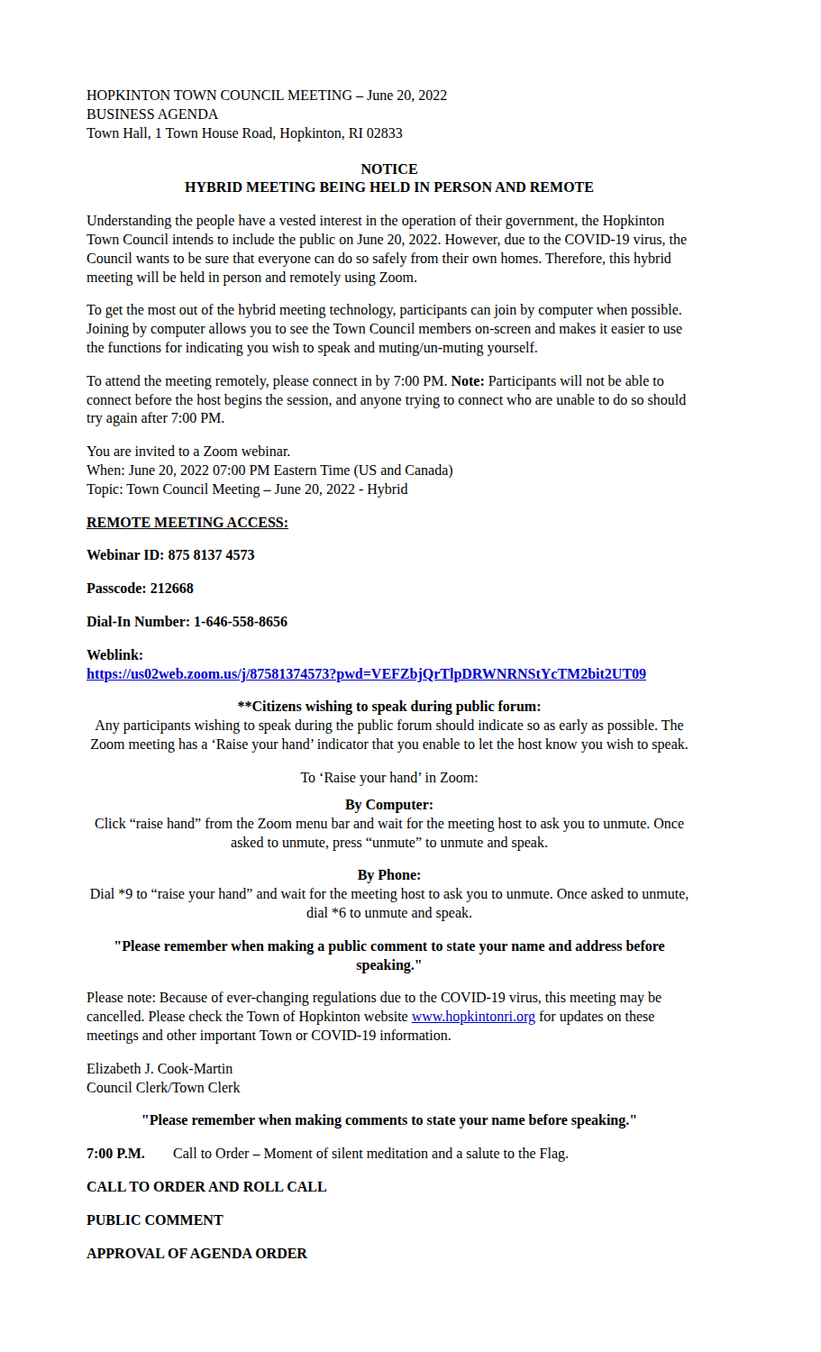HOPKINTON TOWN COUNCIL MEETING – June 20, 2022
BUSINESS AGENDA
Town Hall, 1 Town House Road, Hopkinton, RI 02833
NOTICE HYBRID MEETING BEING HELD IN PERSON AND REMOTE
Understanding the people have a vested interest in the operation of their government, the Hopkinton Town Council intends to include the public on June 20, 2022. However, due to the COVID-19 virus, the Council wants to be sure that everyone can do so safely from their own homes. Therefore, this hybrid meeting will be held in person and remotely using Zoom.
To get the most out of the hybrid meeting technology, participants can join by computer when possible. Joining by computer allows you to see the Town Council members on-screen and makes it easier to use the functions for indicating you wish to speak and muting/un-muting yourself.
To attend the meeting remotely, please connect in by 7:00 PM. Note: Participants will not be able to connect before the host begins the session, and anyone trying to connect who are unable to do so should try again after 7:00 PM.
You are invited to a Zoom webinar.
When: June 20, 2022 07:00 PM Eastern Time (US and Canada)
Topic: Town Council Meeting – June 20, 2022 - Hybrid
REMOTE MEETING ACCESS:
Webinar ID: 875 8137 4573
Passcode: 212668
Dial-In Number: 1-646-558-8656
Weblink:
https://us02web.zoom.us/j/87581374573?pwd=VEFZbjQrTlpDRWNRNStYcTM2bit2UT09
**Citizens wishing to speak during public forum:
Any participants wishing to speak during the public forum should indicate so as early as possible. The Zoom meeting has a ‘Raise your hand’ indicator that you enable to let the host know you wish to speak.
To ‘Raise your hand’ in Zoom:
By Computer:
Click “raise hand” from the Zoom menu bar and wait for the meeting host to ask you to unmute. Once asked to unmute, press “unmute” to unmute and speak.
By Phone:
Dial *9 to “raise your hand” and wait for the meeting host to ask you to unmute. Once asked to unmute, dial *6 to unmute and speak.
"Please remember when making a public comment to state your name and address before speaking."
Please note: Because of ever-changing regulations due to the COVID-19 virus, this meeting may be cancelled. Please check the Town of Hopkinton website www.hopkintonri.org for updates on these meetings and other important Town or COVID-19 information.
Elizabeth J. Cook-Martin
Council Clerk/Town Clerk
"Please remember when making comments to state your name before speaking."
7:00 P.M. Call to Order – Moment of silent meditation and a salute to the Flag.
CALL TO ORDER AND ROLL CALL
PUBLIC COMMENT
APPROVAL OF AGENDA ORDER